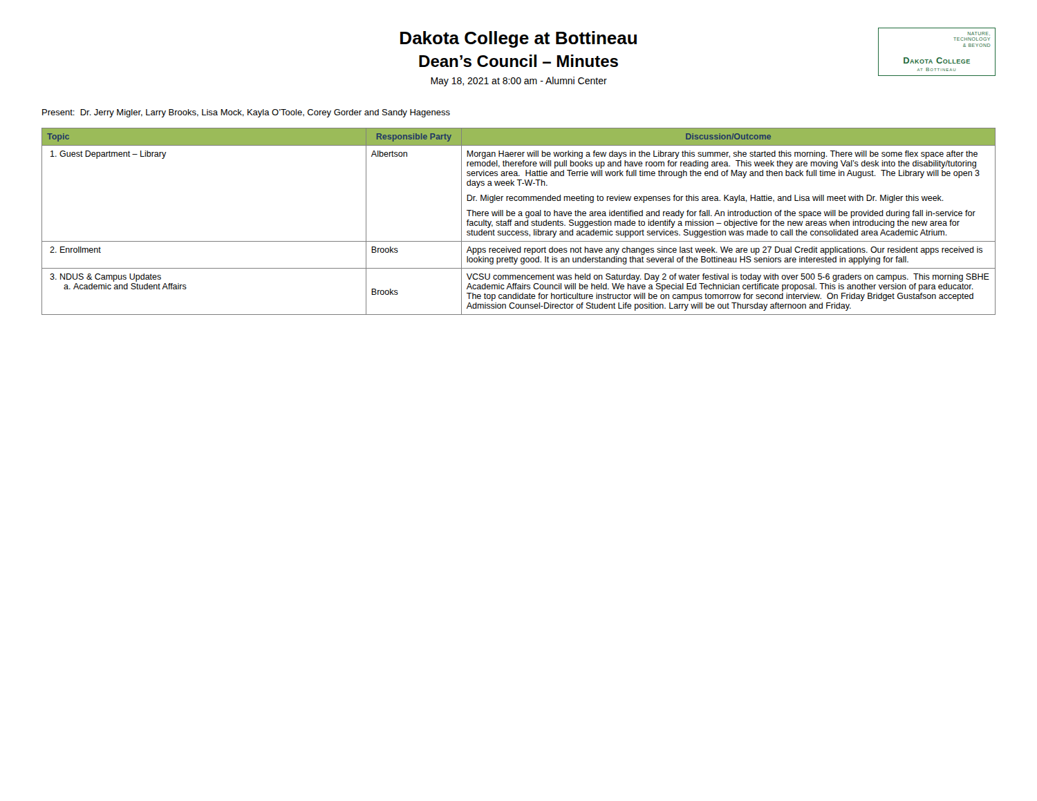Nature,
Technology
& Beyond
Dakota College
at Bottineau
Dakota College at Bottineau
Dean’s Council – Minutes
May 18, 2021 at 8:00 am - Alumni Center
Present: Dr. Jerry Migler, Larry Brooks, Lisa Mock, Kayla O’Toole, Corey Gorder and Sandy Hageness
| Topic | Responsible Party | Discussion/Outcome |
| --- | --- | --- |
| Guest Department – Library | Albertson | Morgan Haerer will be working a few days in the Library this summer, she started this morning. There will be some flex space after the remodel, therefore will pull books up and have room for reading area. This week they are moving Val’s desk into the disability/tutoring services area. Hattie and Terrie will work full time through the end of May and then back full time in August. The Library will be open 3 days a week T-W-Th. Dr. Migler recommended meeting to review expenses for this area. Kayla, Hattie, and Lisa will meet with Dr. Migler this week. There will be a goal to have the area identified and ready for fall. An introduction of the space will be provided during fall in-service for faculty, staff and students. Suggestion made to identify a mission – objective for the new areas when introducing the new area for student success, library and academic support services. Suggestion was made to call the consolidated area Academic Atrium. |
| Enrollment | Brooks | Apps received report does not have any changes since last week. We are up 27 Dual Credit applications. Our resident apps received is looking pretty good. It is an understanding that several of the Bottineau HS seniors are interested in applying for fall. |
| NDUS & Campus Updates Academic and Student Affairs | Brooks | VCSU commencement was held on Saturday. Day 2 of water festival is today with over 500 5-6 graders on campus. This morning SBHE Academic Affairs Council will be held. We have a Special Ed Technician certificate proposal. This is another version of para educator. The top candidate for horticulture instructor will be on campus tomorrow for second interview. On Friday Bridget Gustafson accepted Admission Counsel-Director of Student Life position. Larry will be out Thursday afternoon and Friday. |